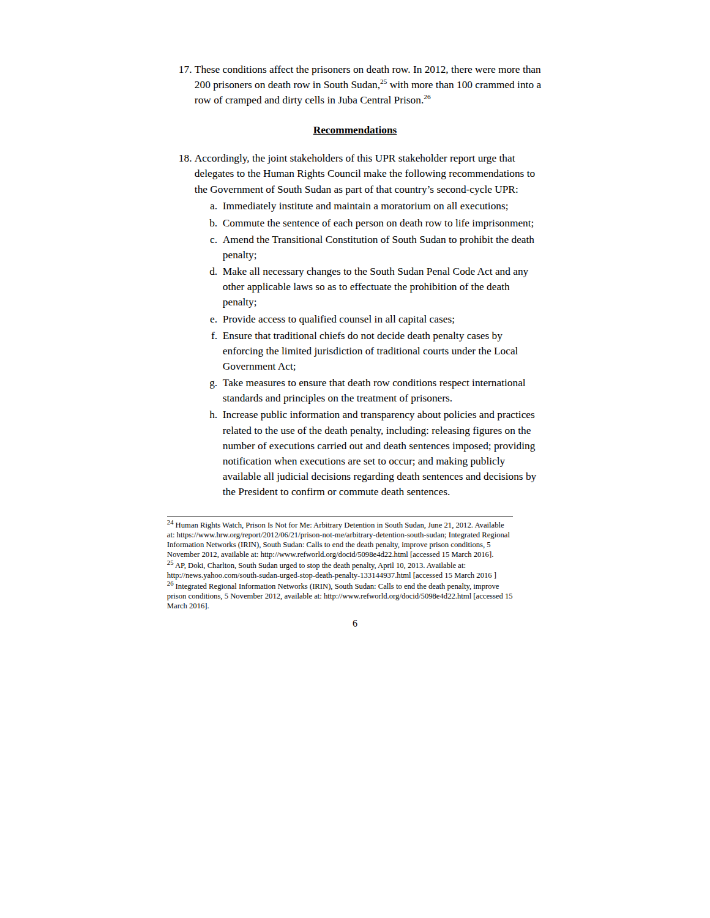These conditions affect the prisoners on death row. In 2012, there were more than 200 prisoners on death row in South Sudan,25 with more than 100 crammed into a row of cramped and dirty cells in Juba Central Prison.26
Recommendations
Accordingly, the joint stakeholders of this UPR stakeholder report urge that delegates to the Human Rights Council make the following recommendations to the Government of South Sudan as part of that country’s second-cycle UPR:
Immediately institute and maintain a moratorium on all executions;
Commute the sentence of each person on death row to life imprisonment;
Amend the Transitional Constitution of South Sudan to prohibit the death penalty;
Make all necessary changes to the South Sudan Penal Code Act and any other applicable laws so as to effectuate the prohibition of the death penalty;
Provide access to qualified counsel in all capital cases;
Ensure that traditional chiefs do not decide death penalty cases by enforcing the limited jurisdiction of traditional courts under the Local Government Act;
Take measures to ensure that death row conditions respect international standards and principles on the treatment of prisoners.
Increase public information and transparency about policies and practices related to the use of the death penalty, including: releasing figures on the number of executions carried out and death sentences imposed; providing notification when executions are set to occur; and making publicly available all judicial decisions regarding death sentences and decisions by the President to confirm or commute death sentences.
24 Human Rights Watch, Prison Is Not for Me: Arbitrary Detention in South Sudan, June 21, 2012. Available at: https://www.hrw.org/report/2012/06/21/prison-not-me/arbitrary-detention-south-sudan; Integrated Regional Information Networks (IRIN), South Sudan: Calls to end the death penalty, improve prison conditions, 5 November 2012, available at: http://www.refworld.org/docid/5098e4d22.html [accessed 15 March 2016].
25 AP, Doki, Charlton, South Sudan urged to stop the death penalty, April 10, 2013. Available at: http://news.yahoo.com/south-sudan-urged-stop-death-penalty-133144937.html [accessed 15 March 2016 ]
26 Integrated Regional Information Networks (IRIN), South Sudan: Calls to end the death penalty, improve prison conditions, 5 November 2012, available at: http://www.refworld.org/docid/5098e4d22.html [accessed 15 March 2016].
6